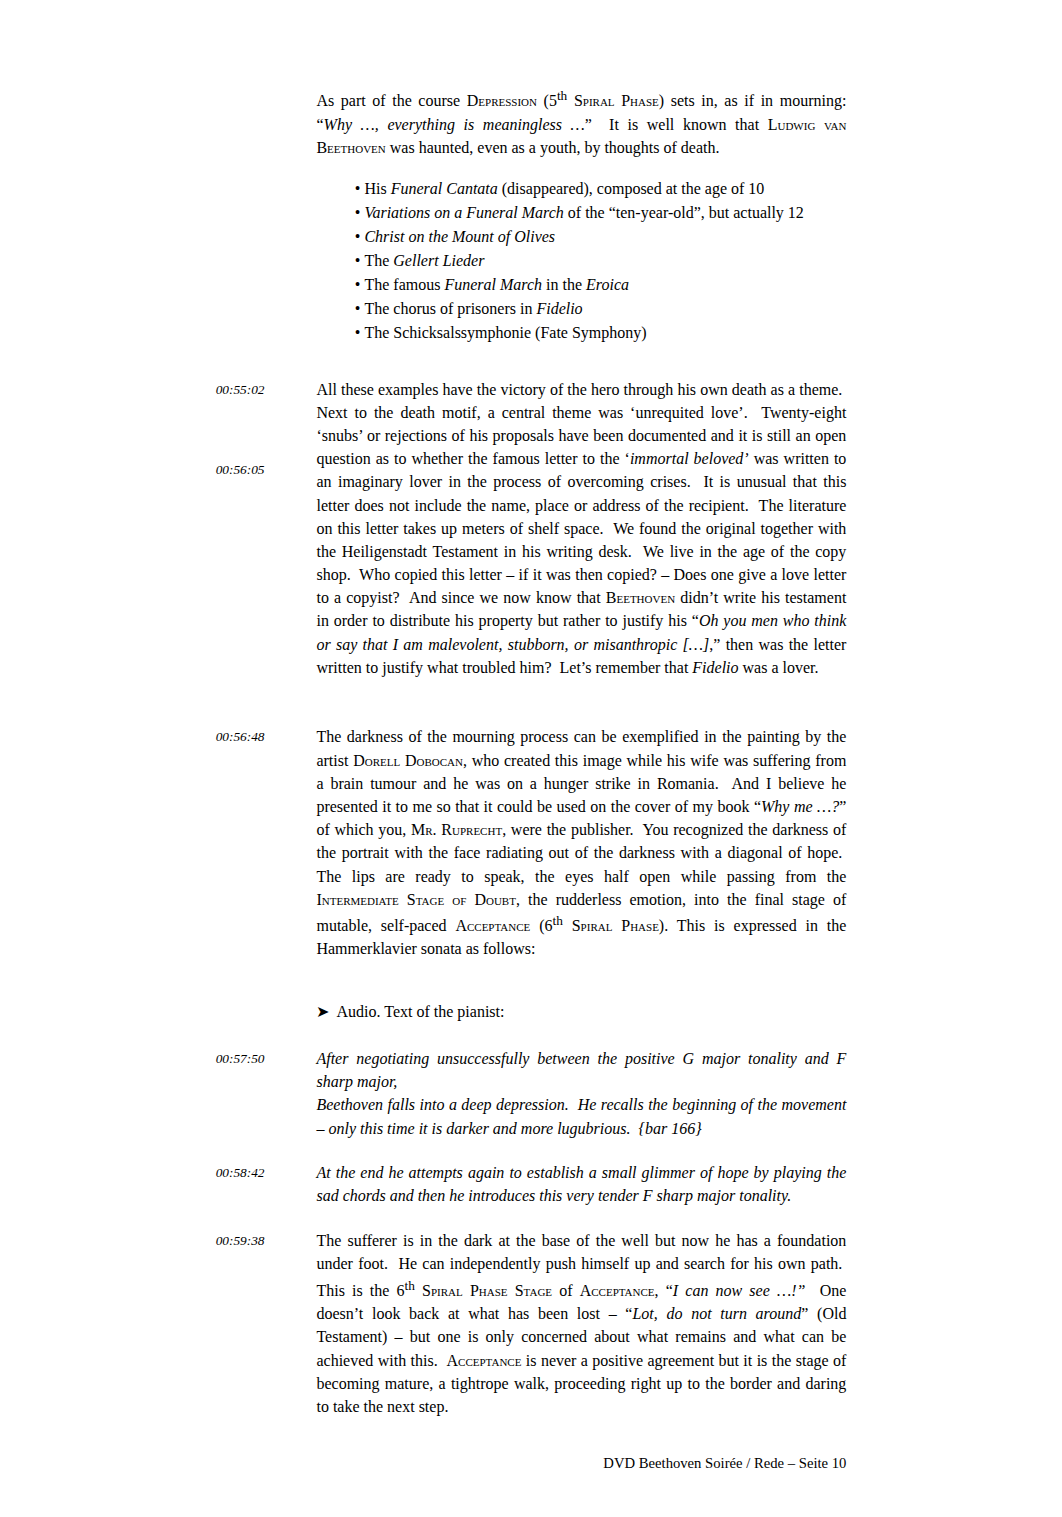As part of the course Depression (5th Spiral Phase) sets in, as if in mourning: “Why …, everything is meaningless …” It is well known that Ludwig van Beethoven was haunted, even as a youth, by thoughts of death.
•His Funeral Cantata (disappeared), composed at the age of 10
•Variations on a Funeral March of the “ten-year-old”, but actually 12
•Christ on the Mount of Olives
•The Gellert Lieder
•The famous Funeral March in the Eroica
•The chorus of prisoners in Fidelio
•The Schicksalssymphonie (Fate Symphony)
00:55:02 00:56:05
All these examples have the victory of the hero through his own death as a theme. Next to the death motif, a central theme was ‘unrequited love’. Twenty-eight ‘snubs’ or rejections of his proposals have been documented and it is still an open question as to whether the famous letter to the ‘immortal beloved’ was written to an imaginary lover in the process of overcoming crises. It is unusual that this letter does not include the name, place or address of the recipient. The literature on this letter takes up meters of shelf space. We found the original together with the Heiligenstadt Testament in his writing desk. We live in the age of the copy shop. Who copied this letter – if it was then copied? – Does one give a love letter to a copyist? And since we now know that Beethoven didn’t write his testament in order to distribute his property but rather to justify his “Oh you men who think or say that I am malevolent, stubborn, or misanthropic […],” then was the letter written to justify what troubled him? Let’s remember that Fidelio was a lover.
00:56:48
The darkness of the mourning process can be exemplified in the painting by the artist Dorell Dobocan, who created this image while his wife was suffering from a brain tumour and he was on a hunger strike in Romania. And I believe he presented it to me so that it could be used on the cover of my book “Why me …?” of which you, Mr. Ruprecht, were the publisher. You recognized the darkness of the portrait with the face radiating out of the darkness with a diagonal of hope. The lips are ready to speak, the eyes half open while passing from the Intermediate Stage of Doubt, the rudderless emotion, into the final stage of mutable, self-paced Acceptance (6th Spiral Phase). This is expressed in the Hammerklavier sonata as follows:
➤ Audio. Text of the pianist:
00:57:50
After negotiating unsuccessfully between the positive G major tonality and F sharp major,
Beethoven falls into a deep depression. He recalls the beginning of the movement – only this time it is darker and more lugubrious. {bar 166}
00:58:42
At the end he attempts again to establish a small glimmer of hope by playing the sad chords and then he introduces this very tender F sharp major tonality.
00:59:38
The sufferer is in the dark at the base of the well but now he has a foundation under foot. He can independently push himself up and search for his own path. This is the 6th Spiral Phase Stage of Acceptance, “I can now see …!” One doesn’t look back at what has been lost – “Lot, do not turn around” (Old Testament) – but one is only concerned about what remains and what can be achieved with this. Acceptance is never a positive agreement but it is the stage of becoming mature, a tightrope walk, proceeding right up to the border and daring to take the next step.
DVD Beethoven Soirée / Rede – Seite 10